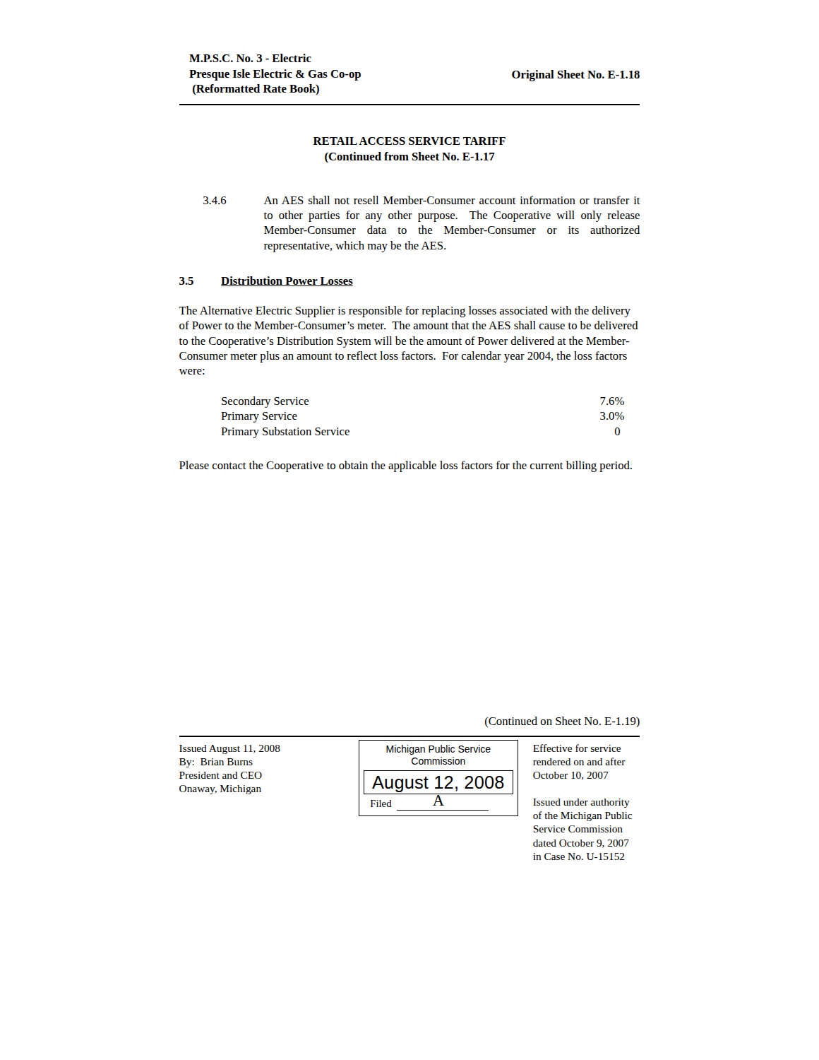M.P.S.C. No. 3 - Electric
Presque Isle Electric & Gas Co-op
(Reformatted Rate Book)
Original Sheet No. E-1.18
RETAIL ACCESS SERVICE TARIFF
(Continued from Sheet No. E-1.17
3.4.6
An AES shall not resell Member-Consumer account information or transfer it to other parties for any other purpose. The Cooperative will only release Member-Consumer data to the Member-Consumer or its authorized representative, which may be the AES.
3.5
Distribution Power Losses
The Alternative Electric Supplier is responsible for replacing losses associated with the delivery of Power to the Member-Consumer’s meter. The amount that the AES shall cause to be delivered to the Cooperative’s Distribution System will be the amount of Power delivered at the Member-Consumer meter plus an amount to reflect loss factors. For calendar year 2004, the loss factors were:
| Secondary Service | 7.6% |
| Primary Service | 3.0% |
| Primary Substation Service | 0 |
Please contact the Cooperative to obtain the applicable loss factors for the current billing period.
(Continued on Sheet No. E-1.19)
Issued August 11, 2008
By: Brian Burns
President and CEO
Onaway, Michigan
Michigan Public Service
Commission
August 12, 2008
Filed A
Effective for service rendered on and after October 10, 2007
Issued under authority of the Michigan Public Service Commission dated October 9, 2007 in Case No. U-15152